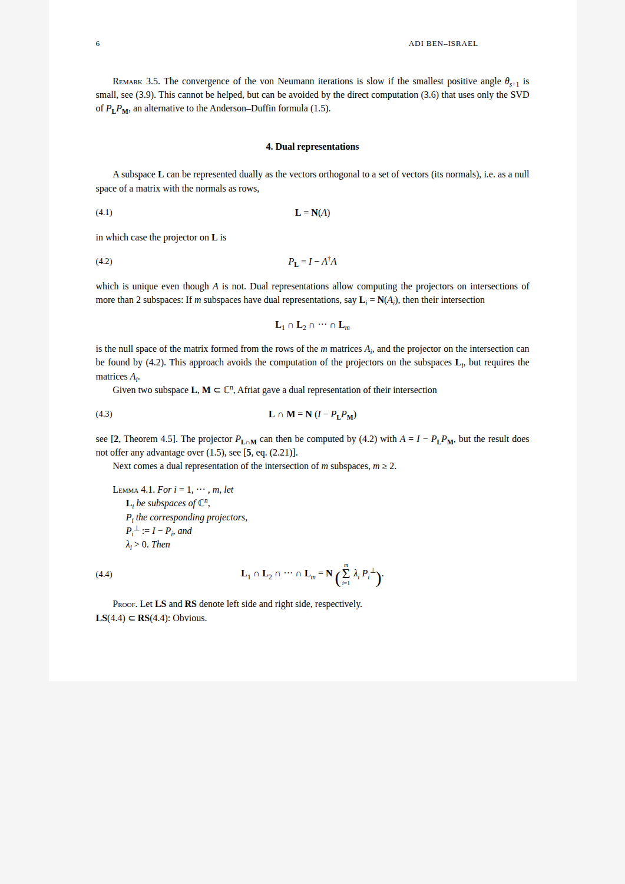6 Adi Ben–Israel
Remark 3.5. The convergence of the von Neumann iterations is slow if the smallest positive angle θs+1 is small, see (3.9). This cannot be helped, but can be avoided by the direct computation (3.6) that uses only the SVD of PLPM, an alternative to the Anderson–Duffin formula (1.5).
4. Dual representations
A subspace L can be represented dually as the vectors orthogonal to a set of vectors (its normals), i.e. as a null space of a matrix with the normals as rows,
(4.1)
L = N(A)
in which case the projector on L is
(4.2)
PL = I − A†A
which is unique even though A is not. Dual representations allow computing the projectors on intersections of more than 2 subspaces: If m subspaces have dual representations, say Li = N(Ai), then their intersection
L1 ∩ L2 ∩ ··· ∩ Lm
is the null space of the matrix formed from the rows of the m matrices Ai, and the projector on the intersection can be found by (4.2). This approach avoids the computation of the projectors on the subspaces Li, but requires the matrices Ai.
Given two subspace L, M ⊂ ℂn, Afriat gave a dual representation of their intersection
(4.3)
L ∩ M = N (I − PLPM)
see [2, Theorem 4.5]. The projector PL∩M can then be computed by (4.2) with A = I − PLPM, but the result does not offer any advantage over (1.5), see [5, eq. (2.21)].
Next comes a dual representation of the intersection of m subspaces, m ≥ 2.
Lemma 4.1. For i = 1, ··· , m, let
Li be subspaces of ℂn,
Pi the corresponding projectors,
Pi⊥ := I − Pi, and
λi > 0. Then
(4.4)
L1 ∩ L2 ∩ ··· ∩ Lm = N (mΣi=1 λi Pi⊥).
Proof. Let LS and RS denote left side and right side, respectively.
LS(4.4) ⊂ RS(4.4): Obvious.